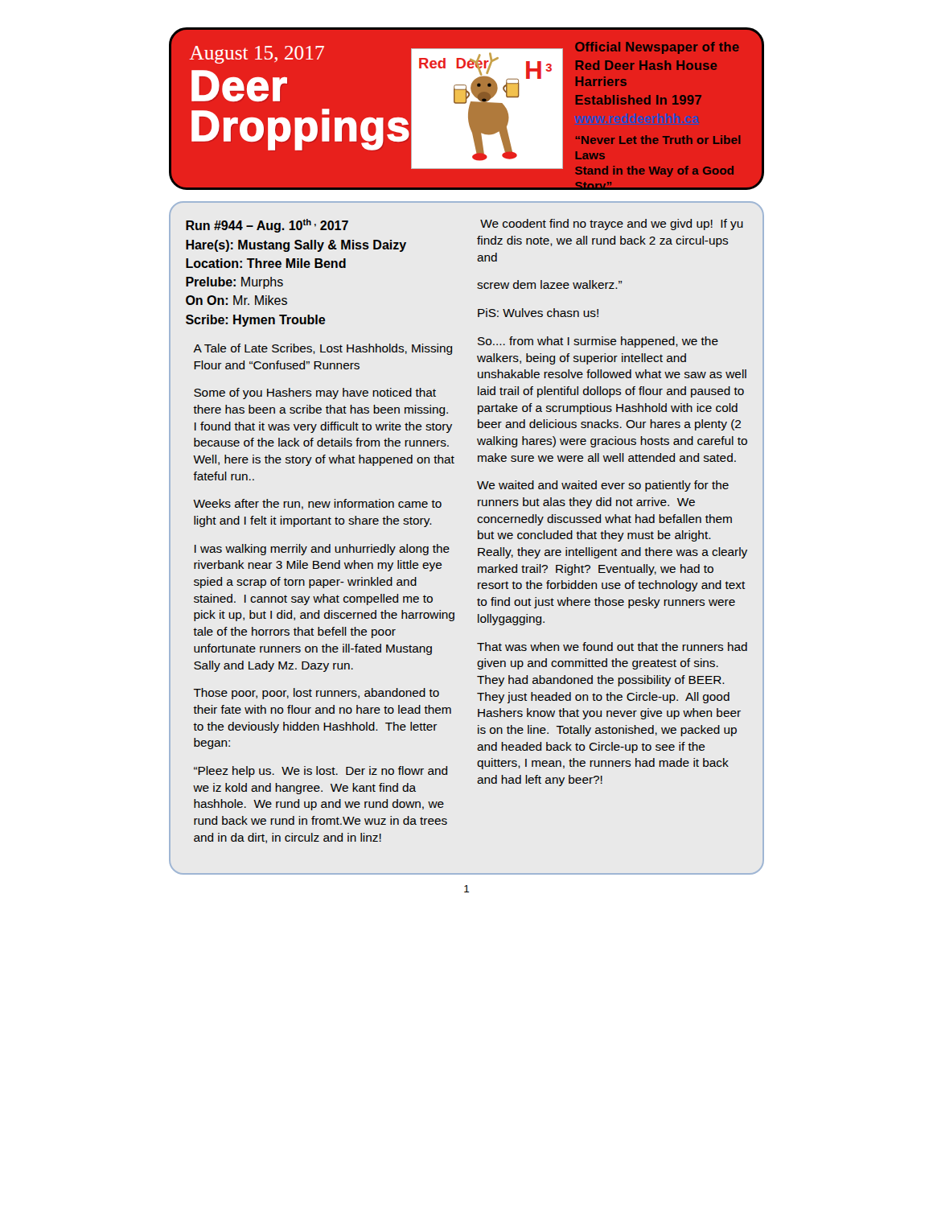August 15, 2017
Deer Droppings
Red Deer H 3
Official Newspaper of the
Red Deer Hash House Harriers
Established In 1997
www.reddeerhhh.ca
“Never Let the Truth or Libel Laws
Stand in the Way of a Good Story”
Run #944 – Aug. 10th , 2017
Hare(s): Mustang Sally & Miss Daizy
Location: Three Mile Bend
Prelube: Murphs
On On: Mr. Mikes
Scribe: Hymen Trouble
A Tale of Late Scribes, Lost Hashholds, Missing Flour and “Confused” Runners
Some of you Hashers may have noticed that there has been a scribe that has been missing. I found that it was very difficult to write the story because of the lack of details from the runners. Well, here is the story of what happened on that fateful run..
Weeks after the run, new information came to light and I felt it important to share the story.
I was walking merrily and unhurriedly along the riverbank near 3 Mile Bend when my little eye spied a scrap of torn paper- wrinkled and stained. I cannot say what compelled me to pick it up, but I did, and discerned the harrowing tale of the horrors that befell the poor unfortunate runners on the ill-fated Mustang Sally and Lady Mz. Dazy run.
Those poor, poor, lost runners, abandoned to their fate with no flour and no hare to lead them to the deviously hidden Hashhold. The letter began:
“Pleez help us. We is lost. Der iz no flowr and we iz kold and hangree. We kant find da hashhole. We rund up and we rund down, we rund back we rund in fromt.We wuz in da trees and in da dirt, in circulz and in linz!
We coodent find no trayce and we givd up! If yu findz dis note, we all rund back 2 za circul-ups and
screw dem lazee walkerz.”
PiS: Wulves chasn us!
So.... from what I surmise happened, we the walkers, being of superior intellect and unshakable resolve followed what we saw as well laid trail of plentiful dollops of flour and paused to partake of a scrumptious Hashhold with ice cold beer and delicious snacks. Our hares a plenty (2 walking hares) were gracious hosts and careful to make sure we were all well attended and sated.
We waited and waited ever so patiently for the runners but alas they did not arrive. We concernedly discussed what had befallen them but we concluded that they must be alright. Really, they are intelligent and there was a clearly marked trail? Right? Eventually, we had to resort to the forbidden use of technology and text to find out just where those pesky runners were lollygagging.
That was when we found out that the runners had given up and committed the greatest of sins. They had abandoned the possibility of BEER. They just headed on to the Circle-up. All good Hashers know that you never give up when beer is on the line. Totally astonished, we packed up and headed back to Circle-up to see if the quitters, I mean, the runners had made it back and had left any beer?!
1